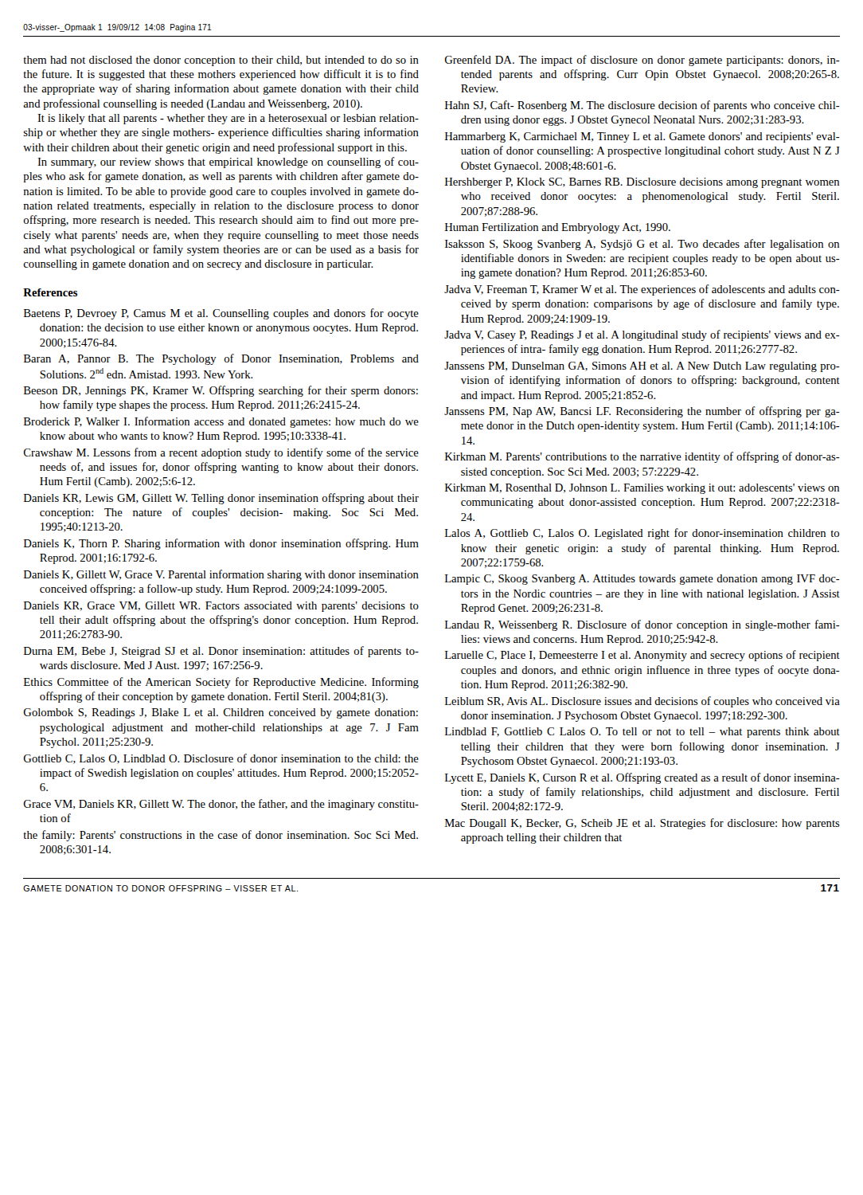03-visser-_Opmaak 1 19/09/12 14:08 Pagina 171
them had not disclosed the donor conception to their child, but intended to do so in the future. It is suggested that these mothers experienced how difficult it is to find the appropriate way of sharing information about gamete donation with their child and professional counselling is needed (Landau and Weissenberg, 2010).
It is likely that all parents - whether they are in a heterosexual or lesbian relationship or whether they are single mothers- experience difficulties sharing information with their children about their genetic origin and need professional support in this.
In summary, our review shows that empirical knowledge on counselling of couples who ask for gamete donation, as well as parents with children after gamete donation is limited. To be able to provide good care to couples involved in gamete donation related treatments, especially in relation to the disclosure process to donor offspring, more research is needed. This research should aim to find out more precisely what parents' needs are, when they require counselling to meet those needs and what psychological or family system theories are or can be used as a basis for counselling in gamete donation and on secrecy and disclosure in particular.
References
Baetens P, Devroey P, Camus M et al. Counselling couples and donors for oocyte donation: the decision to use either known or anonymous oocytes. Hum Reprod. 2000;15:476-84.
Baran A, Pannor B. The Psychology of Donor Insemination, Problems and Solutions. 2nd edn. Amistad. 1993. New York.
Beeson DR, Jennings PK, Kramer W. Offspring searching for their sperm donors: how family type shapes the process. Hum Reprod. 2011;26:2415-24.
Broderick P, Walker I. Information access and donated gametes: how much do we know about who wants to know? Hum Reprod. 1995;10:3338-41.
Crawshaw M. Lessons from a recent adoption study to identify some of the service needs of, and issues for, donor offspring wanting to know about their donors. Hum Fertil (Camb). 2002;5:6-12.
Daniels KR, Lewis GM, Gillett W. Telling donor insemination offspring about their conception: The nature of couples' decision- making. Soc Sci Med. 1995;40:1213-20.
Daniels K, Thorn P. Sharing information with donor insemination offspring. Hum Reprod. 2001;16:1792-6.
Daniels K, Gillett W, Grace V. Parental information sharing with donor insemination conceived offspring: a follow-up study. Hum Reprod. 2009;24:1099-2005.
Daniels KR, Grace VM, Gillett WR. Factors associated with parents' decisions to tell their adult offspring about the offspring's donor conception. Hum Reprod. 2011;26:2783-90.
Durna EM, Bebe J, Steigrad SJ et al. Donor insemination: attitudes of parents towards disclosure. Med J Aust. 1997; 167:256-9.
Ethics Committee of the American Society for Reproductive Medicine. Informing offspring of their conception by gamete donation. Fertil Steril. 2004;81(3).
Golombok S, Readings J, Blake L et al. Children conceived by gamete donation: psychological adjustment and mother-child relationships at age 7. J Fam Psychol. 2011;25:230-9.
Gottlieb C, Lalos O, Lindblad O. Disclosure of donor insemination to the child: the impact of Swedish legislation on couples' attitudes. Hum Reprod. 2000;15:2052-6.
Grace VM, Daniels KR, Gillett W. The donor, the father, and the imaginary constitution of
the family: Parents' constructions in the case of donor insemination. Soc Sci Med. 2008;6:301-14.
Greenfeld DA. The impact of disclosure on donor gamete participants: donors, intended parents and offspring. Curr Opin Obstet Gynaecol. 2008;20:265-8. Review.
Hahn SJ, Caft- Rosenberg M. The disclosure decision of parents who conceive children using donor eggs. J Obstet Gynecol Neonatal Nurs. 2002;31:283-93.
Hammarberg K, Carmichael M, Tinney L et al. Gamete donors' and recipients' evaluation of donor counselling: A prospective longitudinal cohort study. Aust N Z J Obstet Gynaecol. 2008;48:601-6.
Hershberger P, Klock SC, Barnes RB. Disclosure decisions among pregnant women who received donor oocytes: a phenomenological study. Fertil Steril. 2007;87:288-96.
Human Fertilization and Embryology Act, 1990.
Isaksson S, Skoog Svanberg A, Sydsjö G et al. Two decades after legalisation on identifiable donors in Sweden: are recipient couples ready to be open about using gamete donation? Hum Reprod. 2011;26:853-60.
Jadva V, Freeman T, Kramer W et al. The experiences of adolescents and adults conceived by sperm donation: comparisons by age of disclosure and family type. Hum Reprod. 2009;24:1909-19.
Jadva V, Casey P, Readings J et al. A longitudinal study of recipients' views and experiences of intra- family egg donation. Hum Reprod. 2011;26:2777-82.
Janssens PM, Dunselman GA, Simons AH et al. A New Dutch Law regulating provision of identifying information of donors to offspring: background, content and impact. Hum Reprod. 2005;21:852-6.
Janssens PM, Nap AW, Bancsi LF. Reconsidering the number of offspring per gamete donor in the Dutch open-identity system. Hum Fertil (Camb). 2011;14:106-14.
Kirkman M. Parents' contributions to the narrative identity of offspring of donor-assisted conception. Soc Sci Med. 2003; 57:2229-42.
Kirkman M, Rosenthal D, Johnson L. Families working it out: adolescents' views on communicating about donor-assisted conception. Hum Reprod. 2007;22:2318-24.
Lalos A, Gottlieb C, Lalos O. Legislated right for donor-insemination children to know their genetic origin: a study of parental thinking. Hum Reprod. 2007;22:1759-68.
Lampic C, Skoog Svanberg A. Attitudes towards gamete donation among IVF doctors in the Nordic countries – are they in line with national legislation. J Assist Reprod Genet. 2009;26:231-8.
Landau R, Weissenberg R. Disclosure of donor conception in single-mother families: views and concerns. Hum Reprod. 2010;25:942-8.
Laruelle C, Place I, Demeesterre I et al. Anonymity and secrecy options of recipient couples and donors, and ethnic origin influence in three types of oocyte donation. Hum Reprod. 2011;26:382-90.
Leiblum SR, Avis AL. Disclosure issues and decisions of couples who conceived via donor insemination. J Psychosom Obstet Gynaecol. 1997;18:292-300.
Lindblad F, Gottlieb C Lalos O. To tell or not to tell – what parents think about telling their children that they were born following donor insemination. J Psychosom Obstet Gynaecol. 2000;21:193-03.
Lycett E, Daniels K, Curson R et al. Offspring created as a result of donor insemination: a study of family relationships, child adjustment and disclosure. Fertil Steril. 2004;82:172-9.
Mac Dougall K, Becker, G, Scheib JE et al. Strategies for disclosure: how parents approach telling their children that
Gamete donation to donor offspring – Visser et al. 171